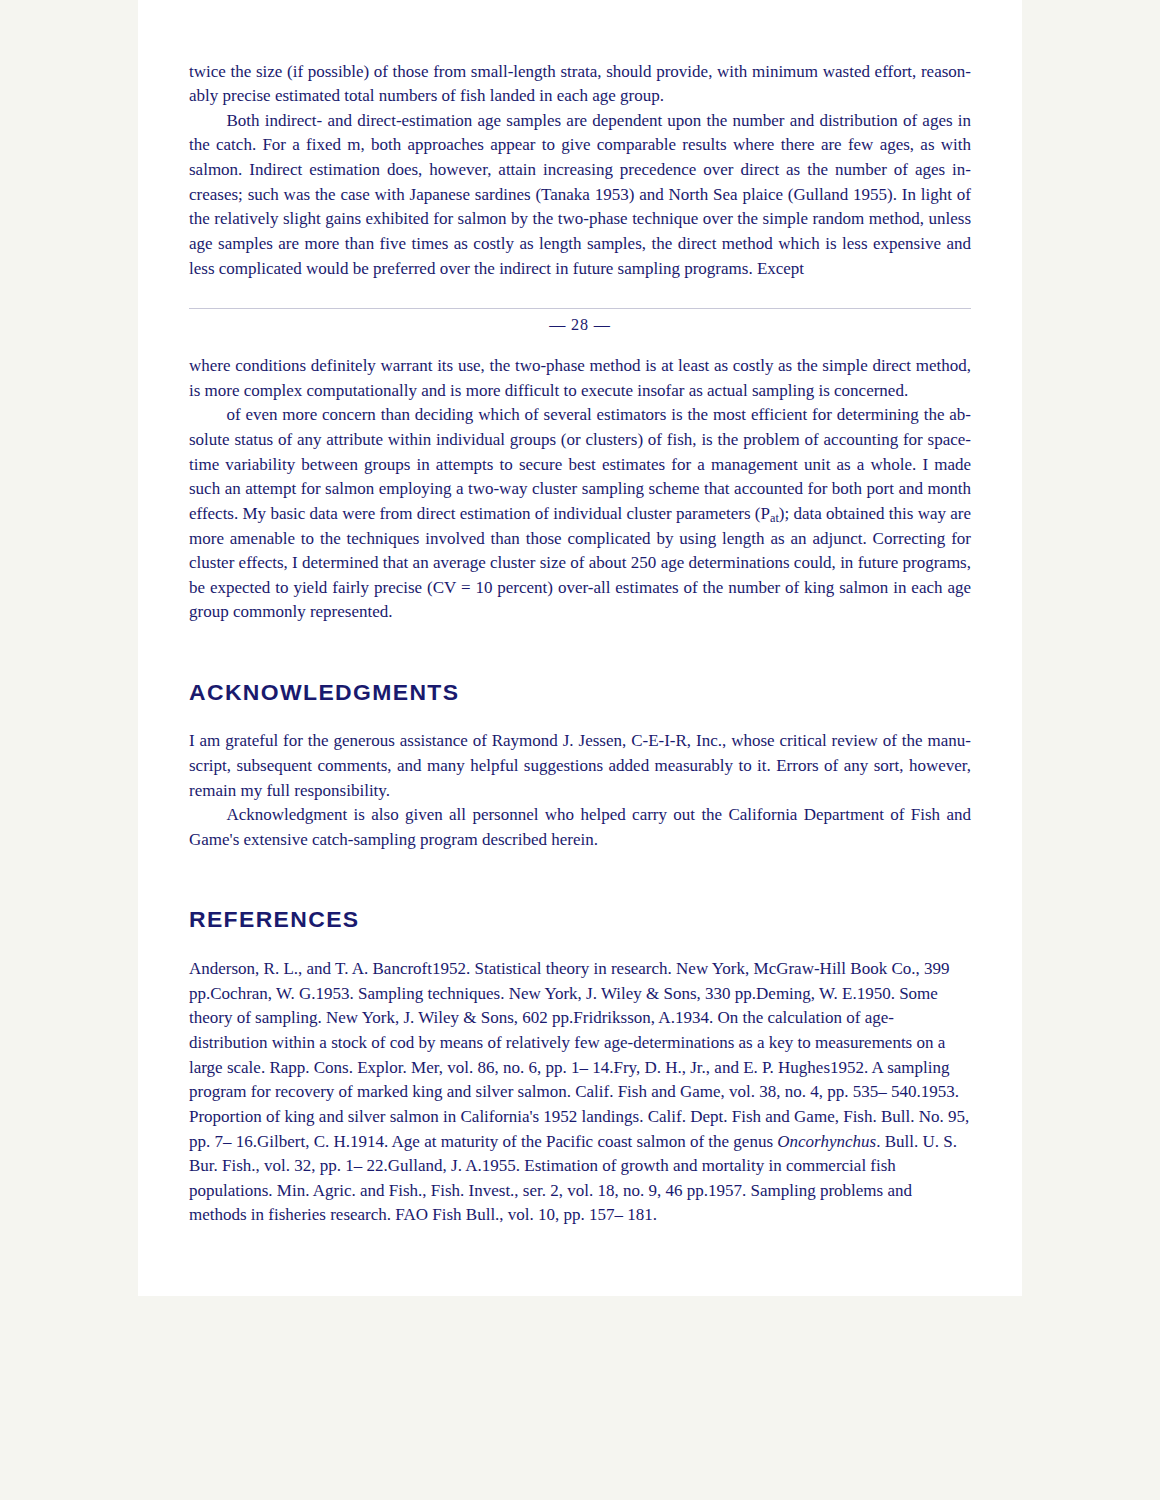twice the size (if possible) of those from small-length strata, should provide, with minimum wasted effort, reasonably precise estimated total numbers of fish landed in each age group.
Both indirect- and direct-estimation age samples are dependent upon the number and distribution of ages in the catch. For a fixed m, both approaches appear to give comparable results where there are few ages, as with salmon. Indirect estimation does, however, attain increasing precedence over direct as the number of ages increases; such was the case with Japanese sardines (Tanaka 1953) and North Sea plaice (Gulland 1955). In light of the relatively slight gains exhibited for salmon by the two-phase technique over the simple random method, unless age samples are more than five times as costly as length samples, the direct method which is less expensive and less complicated would be preferred over the indirect in future sampling programs. Except
— 28 —
where conditions definitely warrant its use, the two-phase method is at least as costly as the simple direct method, is more complex computationally and is more difficult to execute insofar as actual sampling is concerned.
of even more concern than deciding which of several estimators is the most efficient for determining the absolute status of any attribute within individual groups (or clusters) of fish, is the problem of accounting for space-time variability between groups in attempts to secure best estimates for a management unit as a whole. I made such an attempt for salmon employing a two-way cluster sampling scheme that accounted for both port and month effects. My basic data were from direct estimation of individual cluster parameters (Pat); data obtained this way are more amenable to the techniques involved than those complicated by using length as an adjunct. Correcting for cluster effects, I determined that an average cluster size of about 250 age determinations could, in future programs, be expected to yield fairly precise (CV = 10 percent) over-all estimates of the number of king salmon in each age group commonly represented.
ACKNOWLEDGMENTS
I am grateful for the generous assistance of Raymond J. Jessen, C-E-I-R, Inc., whose critical review of the manuscript, subsequent comments, and many helpful suggestions added measurably to it. Errors of any sort, however, remain my full responsibility.
Acknowledgment is also given all personnel who helped carry out the California Department of Fish and Game's extensive catch-sampling program described herein.
REFERENCES
Anderson, R. L., and T. A. Bancroft1952. Statistical theory in research. New York, McGraw-Hill Book Co., 399 pp.Cochran, W. G.1953. Sampling techniques. New York, J. Wiley & Sons, 330 pp.Deming, W. E.1950. Some theory of sampling. New York, J. Wiley & Sons, 602 pp.Fridriksson, A.1934. On the calculation of age-distribution within a stock of cod by means of relatively few age-determinations as a key to measurements on a large scale. Rapp. Cons. Explor. Mer, vol. 86, no. 6, pp. 1– 14.Fry, D. H., Jr., and E. P. Hughes1952. A sampling program for recovery of marked king and silver salmon. Calif. Fish and Game, vol. 38, no. 4, pp. 535– 540.1953. Proportion of king and silver salmon in California's 1952 landings. Calif. Dept. Fish and Game, Fish. Bull. No. 95, pp. 7– 16.Gilbert, C. H.1914. Age at maturity of the Pacific coast salmon of the genus Oncorhynchus. Bull. U. S. Bur. Fish., vol. 32, pp. 1– 22.Gulland, J. A.1955. Estimation of growth and mortality in commercial fish populations. Min. Agric. and Fish., Fish. Invest., ser. 2, vol. 18, no. 9, 46 pp.1957. Sampling problems and methods in fisheries research. FAO Fish Bull., vol. 10, pp. 157– 181.